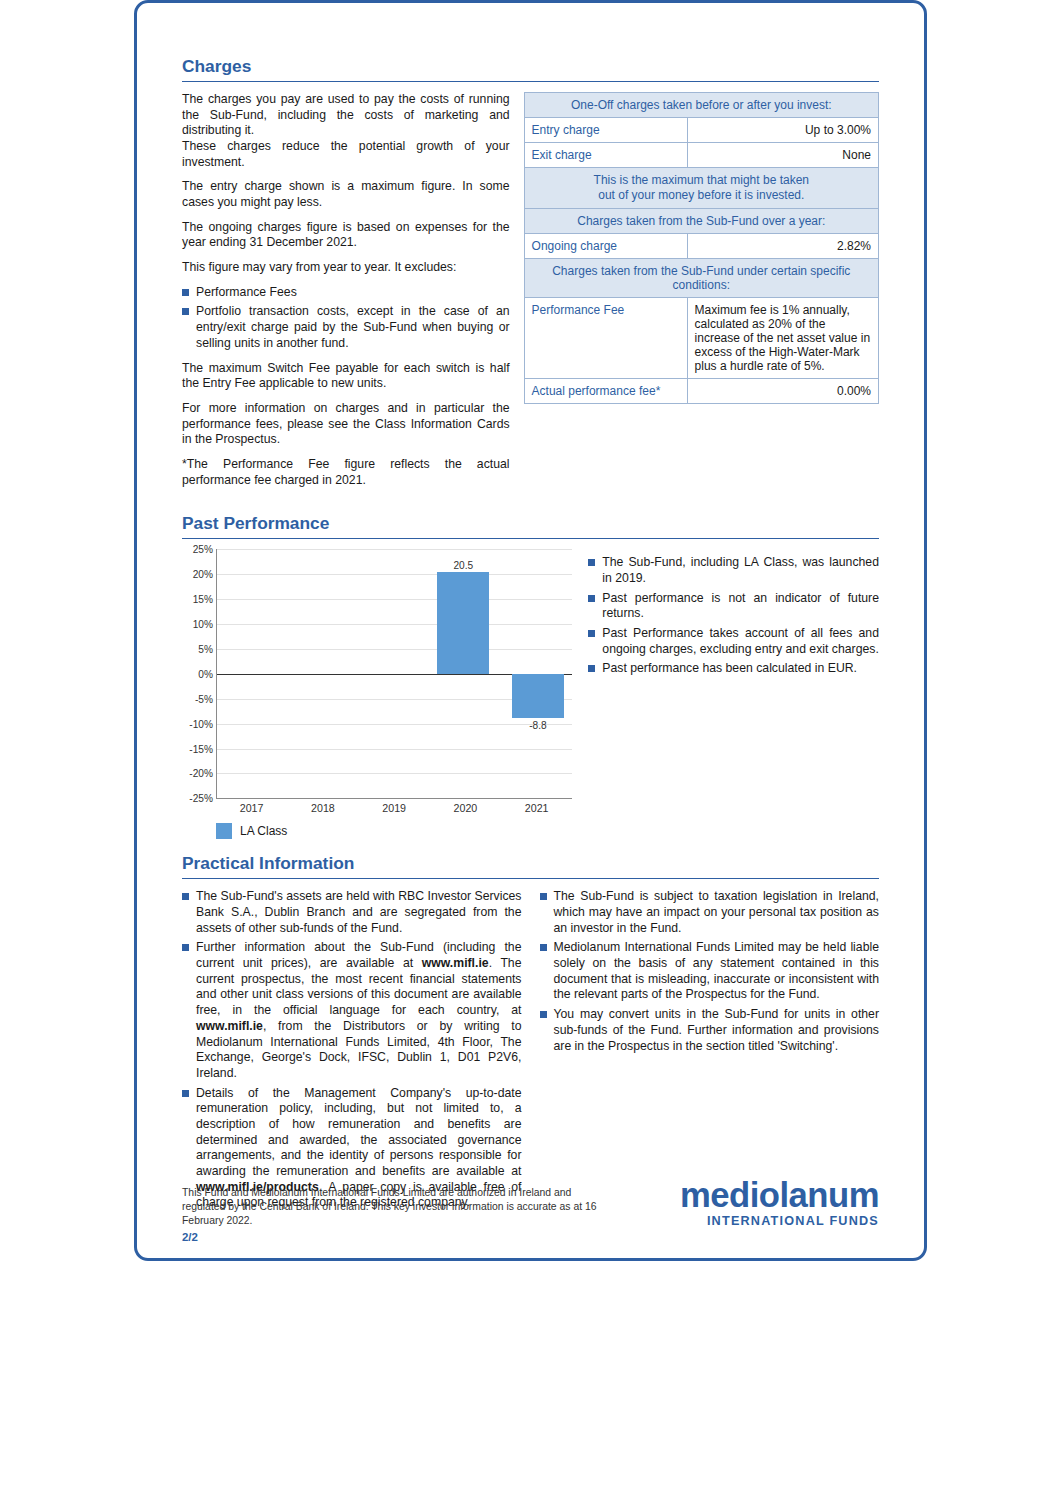Charges
The charges you pay are used to pay the costs of running the Sub-Fund, including the costs of marketing and distributing it.
These charges reduce the potential growth of your investment.
The entry charge shown is a maximum figure. In some cases you might pay less.
The ongoing charges figure is based on expenses for the year ending 31 December 2021.
This figure may vary from year to year. It excludes:
Performance Fees
Portfolio transaction costs, except in the case of an entry/exit charge paid by the Sub-Fund when buying or selling units in another fund.
The maximum Switch Fee payable for each switch is half the Entry Fee applicable to new units.
For more information on charges and in particular the performance fees, please see the Class Information Cards in the Prospectus.
*The Performance Fee figure reflects the actual performance fee charged in 2021.
| One-Off charges taken before or after you invest: |
| Entry charge | Up to 3.00% |
| Exit charge | None |
| This is the maximum that might be taken out of your money before it is invested. |
| Charges taken from the Sub-Fund over a year: |
| Ongoing charge | 2.82% |
| Charges taken from the Sub-Fund under certain specific conditions: |
| Performance Fee | Maximum fee is 1% annually, calculated as 20% of the increase of the net asset value in excess of the High-Water-Mark plus a hurdle rate of 5%. |
| Actual performance fee* | 0.00% |
Past Performance
25%
20%
15%
10%
5%
0%
-5%
-10%
-15%
-20%
-25%
20.5
-8.8
2017
2018
2019
2020
2021
LA Class
The Sub-Fund, including LA Class, was launched in 2019.
Past performance is not an indicator of future returns.
Past Performance takes account of all fees and ongoing charges, excluding entry and exit charges.
Past performance has been calculated in EUR.
Practical Information
The Sub-Fund's assets are held with RBC Investor Services Bank S.A., Dublin Branch and are segregated from the assets of other sub-funds of the Fund.
Further information about the Sub-Fund (including the current unit prices), are available at www.mifl.ie. The current prospectus, the most recent financial statements and other unit class versions of this document are available free, in the official language for each country, at www.mifl.ie, from the Distributors or by writing to Mediolanum International Funds Limited, 4th Floor, The Exchange, George's Dock, IFSC, Dublin 1, D01 P2V6, Ireland.
Details of the Management Company's up-to-date remuneration policy, including, but not limited to, a description of how remuneration and benefits are determined and awarded, the associated governance arrangements, and the identity of persons responsible for awarding the remuneration and benefits are available at www.mifl.ie/products. A paper copy is available free of charge upon request from the registered company.
The Sub-Fund is subject to taxation legislation in Ireland, which may have an impact on your personal tax position as an investor in the Fund.
Mediolanum International Funds Limited may be held liable solely on the basis of any statement contained in this document that is misleading, inaccurate or inconsistent with the relevant parts of the Prospectus for the Fund.
You may convert units in the Sub-Fund for units in other sub-funds of the Fund. Further information and provisions are in the Prospectus in the section titled 'Switching'.
This Fund and Mediolanum International Funds Limited are authorized in Ireland and regulated by the Central Bank of Ireland. This key investor information is accurate as at 16 February 2022.
mediolanum
INTERNATIONAL FUNDS
2/2